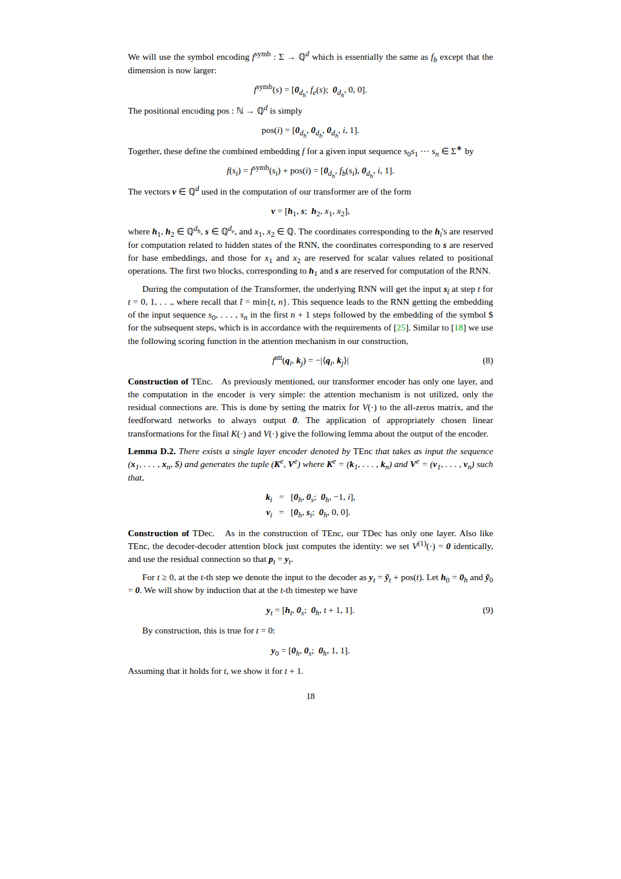We will use the symbol encoding fsymb : Σ → ℚd which is essentially the same as fb except that the dimension is now larger:
fsymb(s) = [0dh, fe(s); 0dh, 0, 0].
The positional encoding pos : ℕ → ℚd is simply
pos(i) = [0dh, 0db, 0dh, i, 1].
Together, these define the combined embedding f for a given input sequence s0s1 ··· sn ∈ Σ∗ by
f(si) = fsymb(si) + pos(i) = [0dh, fb(si), 0dh, i, 1].
The vectors v ∈ ℚd used in the computation of our transformer are of the form
v = [h1, s; h2, x1, x2],
where h1, h2 ∈ ℚdh, s ∈ ℚde, and x1, x2 ∈ ℚ. The coordinates corresponding to the hi's are reserved for computation related to hidden states of the RNN, the coordinates corresponding to s are reserved for base embeddings, and those for x1 and x2 are reserved for scalar values related to positional operations. The first two blocks, corresponding to h1 and s are reserved for computation of the RNN.
During the computation of the Transformer, the underlying RNN will get the input st̄ at step t for t = 0, 1, . . ., where recall that t̄ = min{t, n}. This sequence leads to the RNN getting the embedding of the input sequence s0, . . . , sn in the first n + 1 steps followed by the embedding of the symbol $ for the subsequent steps, which is in accordance with the requirements of [25]. Similar to [18] we use the following scoring function in the attention mechanism in our construction,
fatt(qi, kj) = −|⟨qi, kj⟩| (8)
Construction of TEnc. As previously mentioned, our transformer encoder has only one layer, and the computation in the encoder is very simple: the attention mechanism is not utilized, only the residual connections are. This is done by setting the matrix for V(·) to the all-zeros matrix, and the feedforward networks to always output 0. The application of appropriately chosen linear transformations for the final K(·) and V(·) give the following lemma about the output of the encoder.
Lemma D.2. There exists a single layer encoder denoted by TEnc that takes as input the sequence (x1, . . . , xn, $) and generates the tuple (Ke, Ve) where Ke = (k1, . . . , kn) and Ve = (v1, . . . , vn) such that,
| k i | = | [ 0 h , 0 s ; 0 h , −1, i ], |
| v i | = | [ 0 h , s i ; 0 h , 0, 0]. |
Construction of TDec. As in the construction of TEnc, our TDec has only one layer. Also like TEnc, the decoder-decoder attention block just computes the identity: we set V(1)(·) = 0 identically, and use the residual connection so that pt = yt.
For t ≥ 0, at the t-th step we denote the input to the decoder as yt = ỹt + pos(t). Let h0 = 0h and ỹ0 = 0. We will show by induction that at the t-th timestep we have
yt = [ht, 0s; 0h, t + 1, 1]. (9)
By construction, this is true for t = 0:
y0 = [0h, 0s; 0h, 1, 1].
Assuming that it holds for t, we show it for t + 1.
18